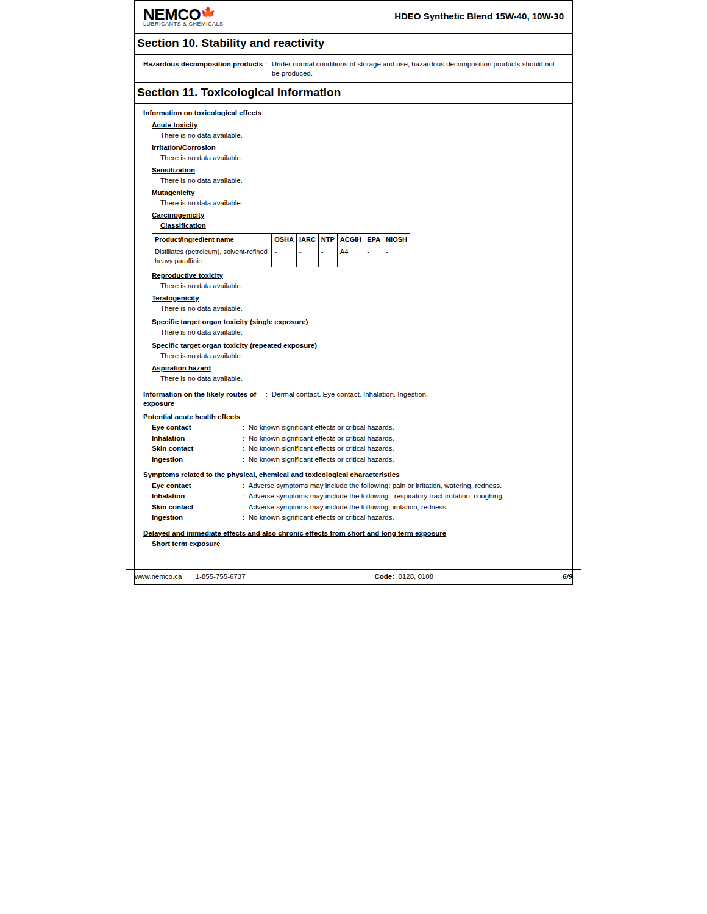NEMCO🍁
LUBRICANTS & CHEMICALS
HDEO Synthetic Blend 15W-40, 10W-30
Section 10. Stability and reactivity
Hazardous decomposition products
:
Under normal conditions of storage and use, hazardous decomposition products should not be produced.
Section 11. Toxicological information
Information on toxicological effects
Acute toxicity
There is no data available.
Irritation/Corrosion
There is no data available.
Sensitization
There is no data available.
Mutagenicity
There is no data available.
Carcinogenicity
Classification
| Product/ingredient name | OSHA | IARC | NTP | ACGIH | EPA | NIOSH |
| --- | --- | --- | --- | --- | --- | --- |
| Distillates (petroleum), solvent-refined heavy paraffinic | - | - | - | A4 | - | - |
Reproductive toxicity
There is no data available.
Teratogenicity
There is no data available.
Specific target organ toxicity (single exposure)
There is no data available.
Specific target organ toxicity (repeated exposure)
There is no data available.
Aspiration hazard
There is no data available.
Information on the likely routes of exposure
:
Dermal contact. Eye contact. Inhalation. Ingestion.
Potential acute health effects
Eye contact
:
No known significant effects or critical hazards.
Inhalation
:
No known significant effects or critical hazards.
Skin contact
:
No known significant effects or critical hazards.
Ingestion
:
No known significant effects or critical hazards.
Symptoms related to the physical, chemical and toxicological characteristics
Eye contact
:
Adverse symptoms may include the following: pain or irritation, watering, redness.
Inhalation
:
Adverse symptoms may include the following: respiratory tract irritation, coughing.
Skin contact
:
Adverse symptoms may include the following: irritation, redness.
Ingestion
:
No known significant effects or critical hazards.
Delayed and immediate effects and also chronic effects from short and long term exposure
Short term exposure
www.nemco.ca 1-855-755-6737
Code: 0128, 0108
6/9